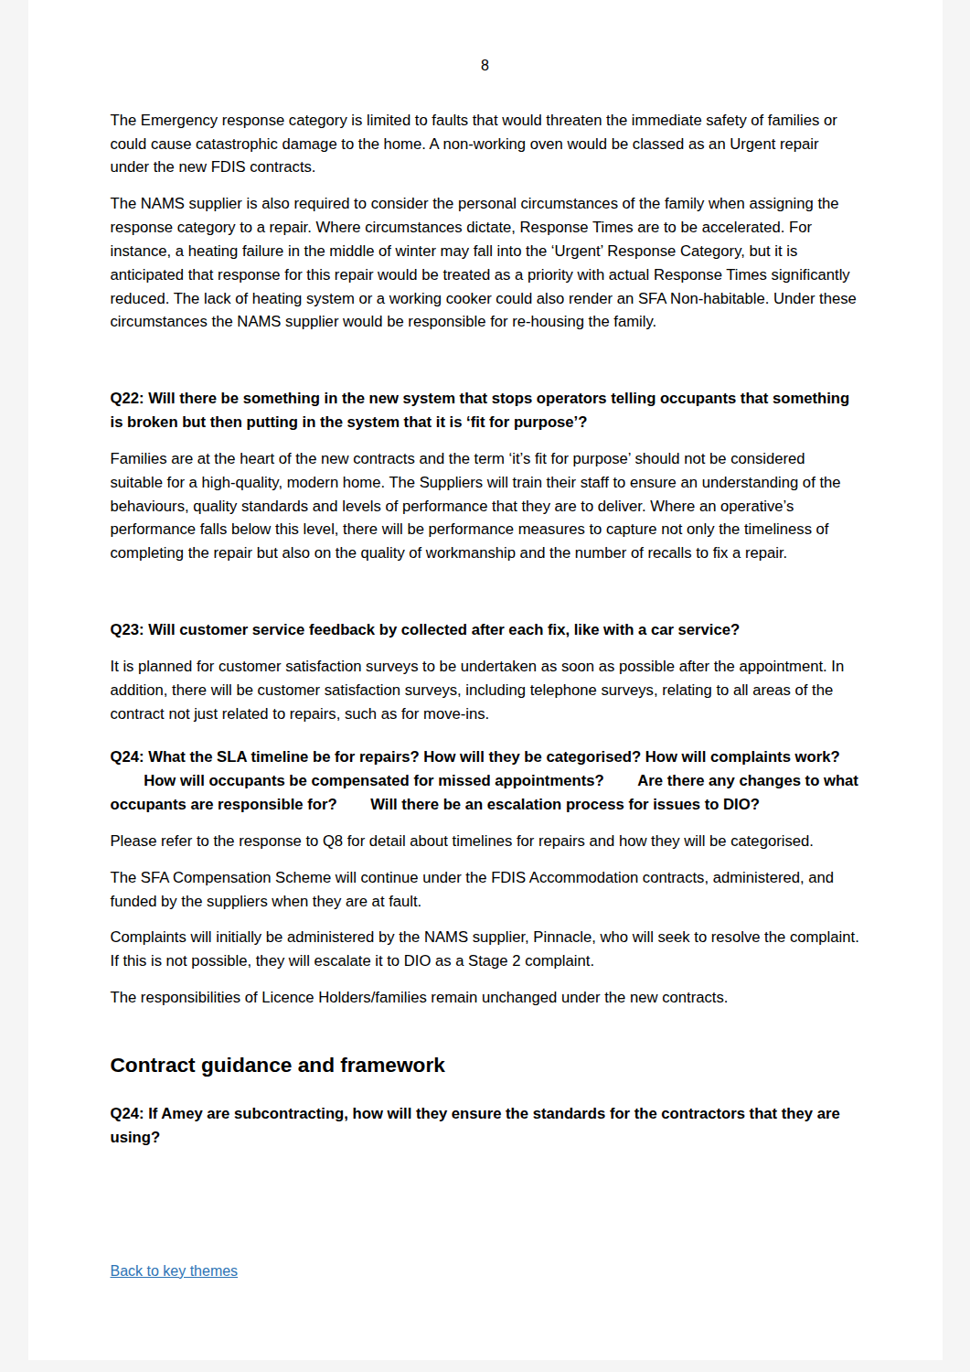8
The Emergency response category is limited to faults that would threaten the immediate safety of families or could cause catastrophic damage to the home. A non-working oven would be classed as an Urgent repair under the new FDIS contracts.
The NAMS supplier is also required to consider the personal circumstances of the family when assigning the response category to a repair. Where circumstances dictate, Response Times are to be accelerated. For instance, a heating failure in the middle of winter may fall into the ‘Urgent’ Response Category, but it is anticipated that response for this repair would be treated as a priority with actual Response Times significantly reduced. The lack of heating system or a working cooker could also render an SFA Non-habitable. Under these circumstances the NAMS supplier would be responsible for re-housing the family.
Q22: Will there be something in the new system that stops operators telling occupants that something is broken but then putting in the system that it is ‘fit for purpose’?
Families are at the heart of the new contracts and the term ‘it’s fit for purpose’ should not be considered suitable for a high-quality, modern home. The Suppliers will train their staff to ensure an understanding of the behaviours, quality standards and levels of performance that they are to deliver. Where an operative’s performance falls below this level, there will be performance measures to capture not only the timeliness of completing the repair but also on the quality of workmanship and the number of recalls to fix a repair.
Q23: Will customer service feedback by collected after each fix, like with a car service?
It is planned for customer satisfaction surveys to be undertaken as soon as possible after the appointment. In addition, there will be customer satisfaction surveys, including telephone surveys, relating to all areas of the contract not just related to repairs, such as for move-ins.
Q24: What the SLA timeline be for repairs? How will they be categorised? How will complaints work? How will occupants be compensated for missed appointments? Are there any changes to what occupants are responsible for? Will there be an escalation process for issues to DIO?
Please refer to the response to Q8 for detail about timelines for repairs and how they will be categorised.
The SFA Compensation Scheme will continue under the FDIS Accommodation contracts, administered, and funded by the suppliers when they are at fault.
Complaints will initially be administered by the NAMS supplier, Pinnacle, who will seek to resolve the complaint. If this is not possible, they will escalate it to DIO as a Stage 2 complaint.
The responsibilities of Licence Holders/families remain unchanged under the new contracts.
Contract guidance and framework
Q24: If Amey are subcontracting, how will they ensure the standards for the contractors that they are using?
Back to key themes